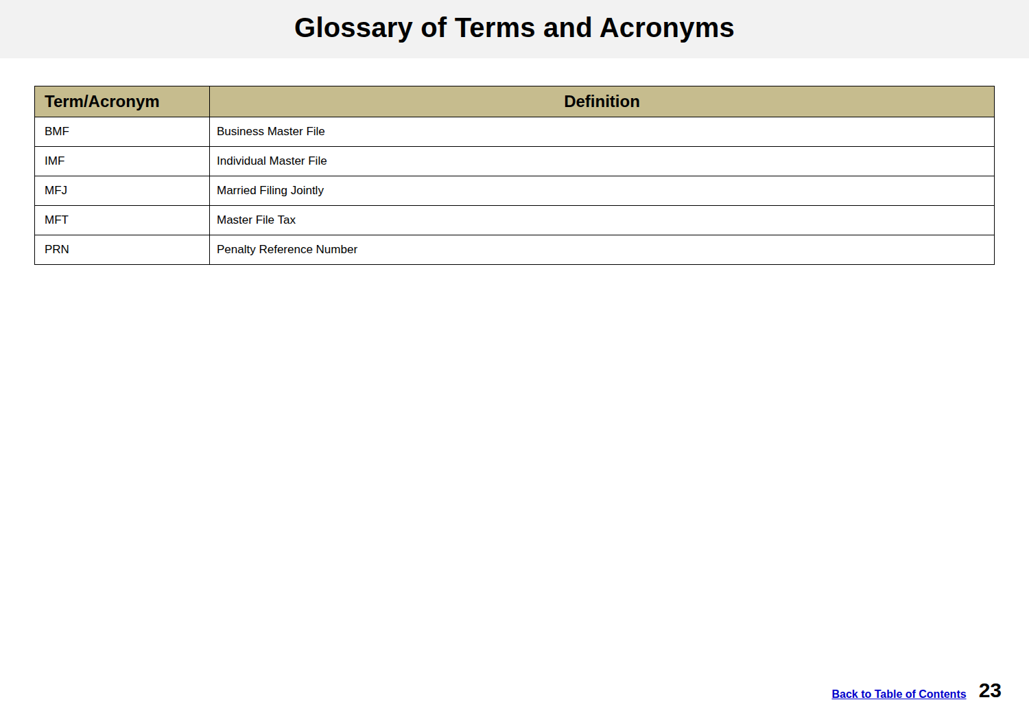Glossary of Terms and Acronyms
| Term/Acronym | Definition |
| --- | --- |
| BMF | Business Master File |
| IMF | Individual Master File |
| MFJ | Married Filing Jointly |
| MFT | Master File Tax |
| PRN | Penalty Reference Number |
Back to Table of Contents 23